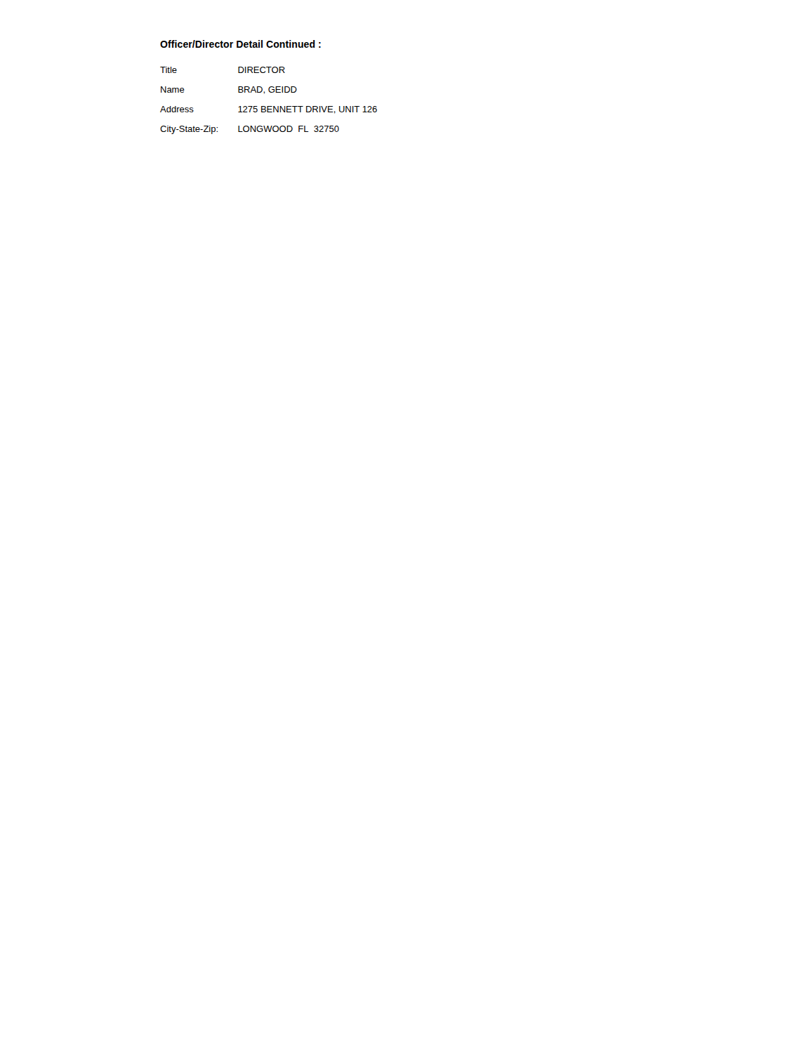Officer/Director Detail Continued :
| Title | DIRECTOR |
| Name | BRAD, GEIDD |
| Address | 1275 BENNETT DRIVE, UNIT 126 |
| City-State-Zip: | LONGWOOD FL 32750 |